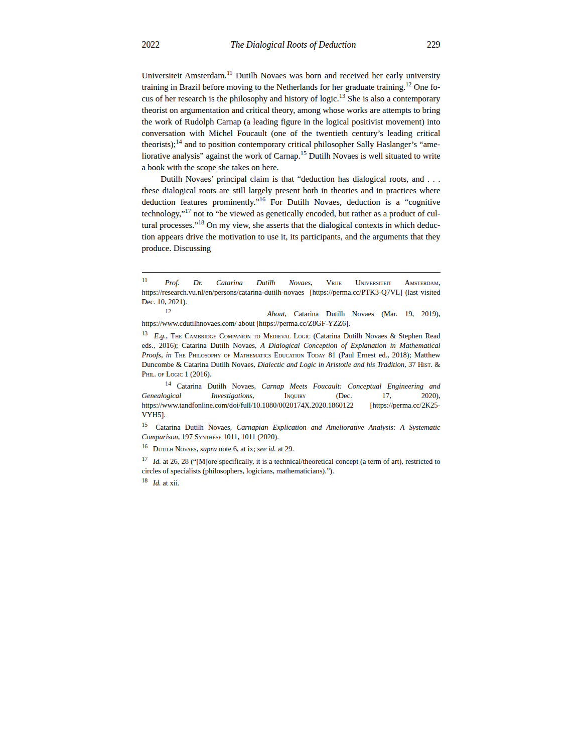2022 The Dialogical Roots of Deduction 229
Universiteit Amsterdam.11 Dutilh Novaes was born and received her early university training in Brazil before moving to the Netherlands for her graduate training.12 One focus of her research is the philosophy and history of logic.13 She is also a contemporary theorist on argumentation and critical theory, among whose works are attempts to bring the work of Rudolph Carnap (a leading figure in the logical positivist movement) into conversation with Michel Foucault (one of the twentieth century’s leading critical theorists);14 and to position contemporary critical philosopher Sally Haslanger’s “ameliorative analysis” against the work of Carnap.15 Dutilh Novaes is well situated to write a book with the scope she takes on here.
Dutilh Novaes’ principal claim is that “deduction has dialogical roots, and . . . these dialogical roots are still largely present both in theories and in practices where deduction features prominently.”16 For Dutilh Novaes, deduction is a “cognitive technology,”17 not to “be viewed as genetically encoded, but rather as a product of cultural processes.”18 On my view, she asserts that the dialogical contexts in which deduction appears drive the motivation to use it, its participants, and the arguments that they produce. Discussing
11 Prof. Dr. Catarina Dutilh Novaes, Vrije Universiteit Amsterdam, https://research.vu.nl/en/persons/catarina-dutilh-novaes [https://perma.cc/PTK3-Q7VL] (last visited Dec. 10, 2021).
12 About, Catarina Dutilh Novaes (Mar. 19, 2019), https://www.cdutilhnovaes.com/ about [https://perma.cc/Z8GF-YZZ6].
13 E.g., The Cambridge Companion to Medieval Logic (Catarina Dutilh Novaes & Stephen Read eds., 2016); Catarina Dutilh Novaes, A Dialogical Conception of Explanation in Mathematical Proofs, in The Philosophy of Mathematics Education Today 81 (Paul Ernest ed., 2018); Matthew Duncombe & Catarina Dutilh Novaes, Dialectic and Logic in Aristotle and his Tradition, 37 Hist. & Phil. of Logic 1 (2016).
14 Catarina Dutilh Novaes, Carnap Meets Foucault: Conceptual Engineering and Genealogical Investigations, Inquiry (Dec. 17, 2020), https://www.tandfonline.com/doi/full/10.1080/0020174X.2020.1860122 [https://perma.cc/2K25-VYH5].
15 Catarina Dutilh Novaes, Carnapian Explication and Ameliorative Analysis: A Systematic Comparison, 197 Synthese 1011, 1011 (2020).
16 Dutilh Novaes, supra note 6, at ix; see id. at 29.
17 Id. at 26, 28 (“[M]ore specifically, it is a technical/theoretical concept (a term of art), restricted to circles of specialists (philosophers, logicians, mathematicians).”).
18 Id. at xii.